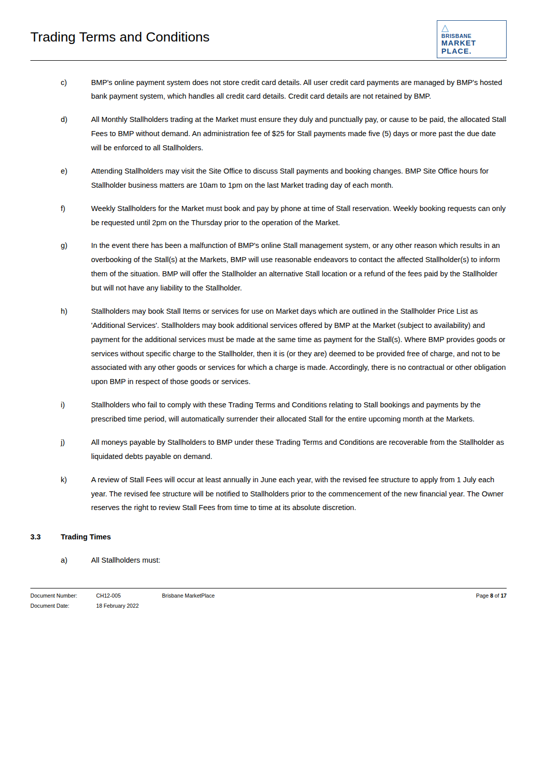Trading Terms and Conditions
△
BRISBANE
MARKET
PLACE.
c) BMP's online payment system does not store credit card details. All user credit card payments are managed by BMP's hosted bank payment system, which handles all credit card details. Credit card details are not retained by BMP.
d) All Monthly Stallholders trading at the Market must ensure they duly and punctually pay, or cause to be paid, the allocated Stall Fees to BMP without demand. An administration fee of $25 for Stall payments made five (5) days or more past the due date will be enforced to all Stallholders.
e) Attending Stallholders may visit the Site Office to discuss Stall payments and booking changes. BMP Site Office hours for Stallholder business matters are 10am to 1pm on the last Market trading day of each month.
f) Weekly Stallholders for the Market must book and pay by phone at time of Stall reservation. Weekly booking requests can only be requested until 2pm on the Thursday prior to the operation of the Market.
g) In the event there has been a malfunction of BMP's online Stall management system, or any other reason which results in an overbooking of the Stall(s) at the Markets, BMP will use reasonable endeavors to contact the affected Stallholder(s) to inform them of the situation. BMP will offer the Stallholder an alternative Stall location or a refund of the fees paid by the Stallholder but will not have any liability to the Stallholder.
h) Stallholders may book Stall Items or services for use on Market days which are outlined in the Stallholder Price List as 'Additional Services'. Stallholders may book additional services offered by BMP at the Market (subject to availability) and payment for the additional services must be made at the same time as payment for the Stall(s). Where BMP provides goods or services without specific charge to the Stallholder, then it is (or they are) deemed to be provided free of charge, and not to be associated with any other goods or services for which a charge is made. Accordingly, there is no contractual or other obligation upon BMP in respect of those goods or services.
i) Stallholders who fail to comply with these Trading Terms and Conditions relating to Stall bookings and payments by the prescribed time period, will automatically surrender their allocated Stall for the entire upcoming month at the Markets.
j) All moneys payable by Stallholders to BMP under these Trading Terms and Conditions are recoverable from the Stallholder as liquidated debts payable on demand.
k) A review of Stall Fees will occur at least annually in June each year, with the revised fee structure to apply from 1 July each year. The revised fee structure will be notified to Stallholders prior to the commencement of the new financial year. The Owner reserves the right to review Stall Fees from time to time at its absolute discretion.
3.3 Trading Times
a) All Stallholders must:
Document Number:
Document Date:
CH12-005
18 February 2022
Brisbane MarketPlace
Page 8 of 17